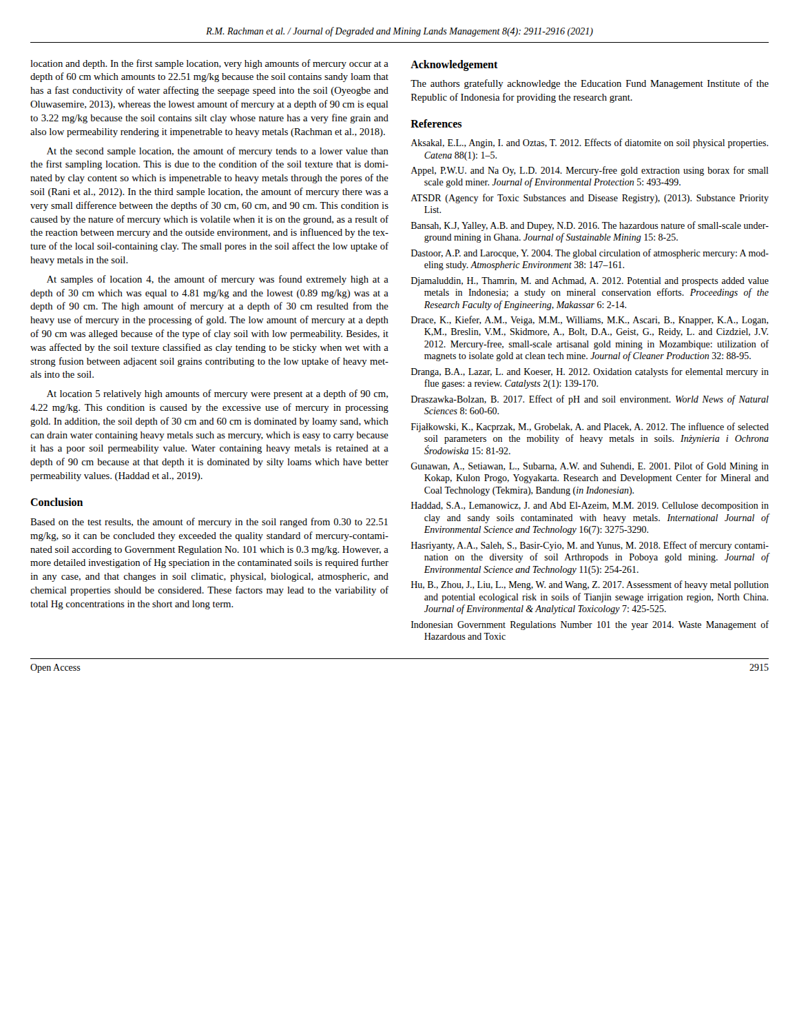R.M. Rachman et al. / Journal of Degraded and Mining Lands Management 8(4): 2911-2916 (2021)
location and depth. In the first sample location, very high amounts of mercury occur at a depth of 60 cm which amounts to 22.51 mg/kg because the soil contains sandy loam that has a fast conductivity of water affecting the seepage speed into the soil (Oyeogbe and Oluwasemire, 2013), whereas the lowest amount of mercury at a depth of 90 cm is equal to 3.22 mg/kg because the soil contains silt clay whose nature has a very fine grain and also low permeability rendering it impenetrable to heavy metals (Rachman et al., 2018).
At the second sample location, the amount of mercury tends to a lower value than the first sampling location. This is due to the condition of the soil texture that is dominated by clay content so which is impenetrable to heavy metals through the pores of the soil (Rani et al., 2012). In the third sample location, the amount of mercury there was a very small difference between the depths of 30 cm, 60 cm, and 90 cm. This condition is caused by the nature of mercury which is volatile when it is on the ground, as a result of the reaction between mercury and the outside environment, and is influenced by the texture of the local soil-containing clay. The small pores in the soil affect the low uptake of heavy metals in the soil.
At samples of location 4, the amount of mercury was found extremely high at a depth of 30 cm which was equal to 4.81 mg/kg and the lowest (0.89 mg/kg) was at a depth of 90 cm. The high amount of mercury at a depth of 30 cm resulted from the heavy use of mercury in the processing of gold. The low amount of mercury at a depth of 90 cm was alleged because of the type of clay soil with low permeability. Besides, it was affected by the soil texture classified as clay tending to be sticky when wet with a strong fusion between adjacent soil grains contributing to the low uptake of heavy metals into the soil.
At location 5 relatively high amounts of mercury were present at a depth of 90 cm, 4.22 mg/kg. This condition is caused by the excessive use of mercury in processing gold. In addition, the soil depth of 30 cm and 60 cm is dominated by loamy sand, which can drain water containing heavy metals such as mercury, which is easy to carry because it has a poor soil permeability value. Water containing heavy metals is retained at a depth of 90 cm because at that depth it is dominated by silty loams which have better permeability values. (Haddad et al., 2019).
Conclusion
Based on the test results, the amount of mercury in the soil ranged from 0.30 to 22.51 mg/kg, so it can be concluded they exceeded the quality standard of mercury-contaminated soil according to Government Regulation No. 101 which is 0.3 mg/kg. However, a more detailed investigation of Hg speciation in the contaminated soils is required further in any case, and that changes in soil climatic, physical, biological, atmospheric, and chemical properties should be considered. These factors may lead to the variability of total Hg concentrations in the short and long term.
Acknowledgement
The authors gratefully acknowledge the Education Fund Management Institute of the Republic of Indonesia for providing the research grant.
References
Aksakal, E.L., Angin, I. and Oztas, T. 2012. Effects of diatomite on soil physical properties. Catena 88(1): 1–5.
Appel, P.W.U. and Na Oy, L.D. 2014. Mercury-free gold extraction using borax for small scale gold miner. Journal of Environmental Protection 5: 493-499.
ATSDR (Agency for Toxic Substances and Disease Registry), (2013). Substance Priority List.
Bansah, K.J, Yalley, A.B. and Dupey, N.D. 2016. The hazardous nature of small-scale underground mining in Ghana. Journal of Sustainable Mining 15: 8-25.
Dastoor, A.P. and Larocque, Y. 2004. The global circulation of atmospheric mercury: A modeling study. Atmospheric Environment 38: 147–161.
Djamaluddin, H., Thamrin, M. and Achmad, A. 2012. Potential and prospects added value metals in Indonesia; a study on mineral conservation efforts. Proceedings of the Research Faculty of Engineering, Makassar 6: 2-14.
Drace, K., Kiefer, A.M., Veiga, M.M., Williams, M.K., Ascari, B., Knapper, K.A., Logan, K,M., Breslin, V.M., Skidmore, A., Bolt, D.A., Geist, G., Reidy, L. and Cizdziel, J.V. 2012. Mercury-free, small-scale artisanal gold mining in Mozambique: utilization of magnets to isolate gold at clean tech mine. Journal of Cleaner Production 32: 88-95.
Dranga, B.A., Lazar, L. and Koeser, H. 2012. Oxidation catalysts for elemental mercury in flue gases: a review. Catalysts 2(1): 139-170.
Draszawka-Bolzan, B. 2017. Effect of pH and soil environment. World News of Natural Sciences 8: 6o0-60.
Fijałkowski, K., Kacprzak, M., Grobelak, A. and Placek, A. 2012. The influence of selected soil parameters on the mobility of heavy metals in soils. Inżynieria i Ochrona Środowiska 15: 81-92.
Gunawan, A., Setiawan, L., Subarna, A.W. and Suhendi, E. 2001. Pilot of Gold Mining in Kokap, Kulon Progo, Yogyakarta. Research and Development Center for Mineral and Coal Technology (Tekmira), Bandung (in Indonesian).
Haddad, S.A., Lemanowicz, J. and Abd El-Azeim, M.M. 2019. Cellulose decomposition in clay and sandy soils contaminated with heavy metals. International Journal of Environmental Science and Technology 16(7): 3275-3290.
Hasriyanty, A.A., Saleh, S., Basir-Cyio, M. and Yunus, M. 2018. Effect of mercury contamination on the diversity of soil Arthropods in Poboya gold mining. Journal of Environmental Science and Technology 11(5): 254-261.
Hu, B., Zhou, J., Liu, L., Meng, W. and Wang, Z. 2017. Assessment of heavy metal pollution and potential ecological risk in soils of Tianjin sewage irrigation region, North China. Journal of Environmental & Analytical Toxicology 7: 425-525.
Indonesian Government Regulations Number 101 the year 2014. Waste Management of Hazardous and Toxic
Open Access 2915